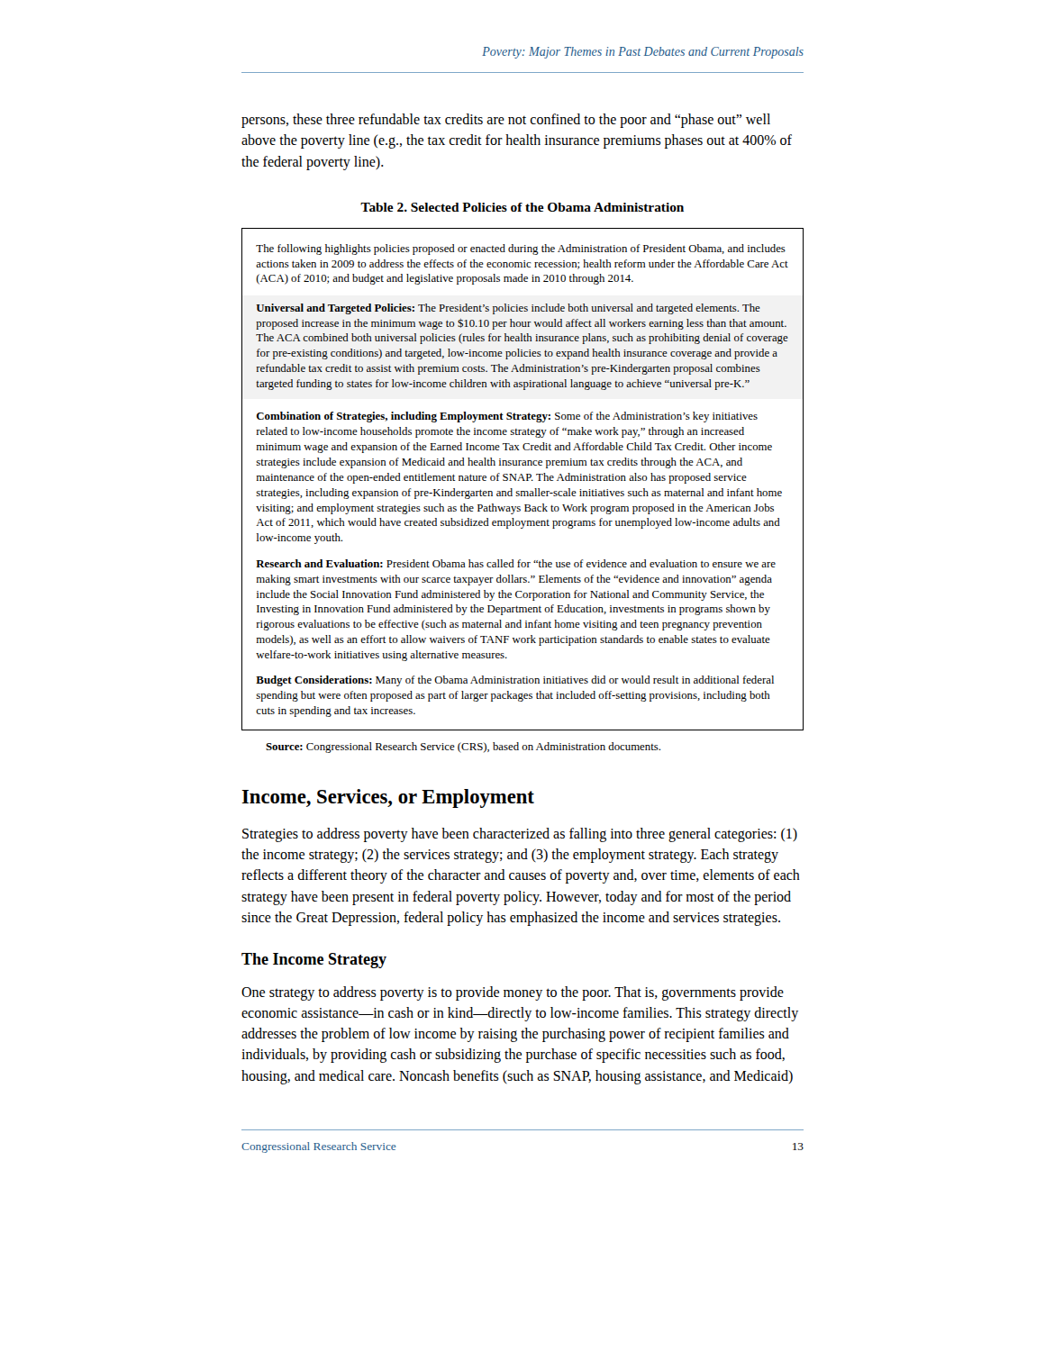Poverty: Major Themes in Past Debates and Current Proposals
persons, these three refundable tax credits are not confined to the poor and “phase out” well above the poverty line (e.g., the tax credit for health insurance premiums phases out at 400% of the federal poverty line).
Table 2. Selected Policies of the Obama Administration
The following highlights policies proposed or enacted during the Administration of President Obama, and includes actions taken in 2009 to address the effects of the economic recession; health reform under the Affordable Care Act (ACA) of 2010; and budget and legislative proposals made in 2010 through 2014.
Universal and Targeted Policies: The President’s policies include both universal and targeted elements. The proposed increase in the minimum wage to $10.10 per hour would affect all workers earning less than that amount. The ACA combined both universal policies (rules for health insurance plans, such as prohibiting denial of coverage for pre-existing conditions) and targeted, low-income policies to expand health insurance coverage and provide a refundable tax credit to assist with premium costs. The Administration’s pre-Kindergarten proposal combines targeted funding to states for low-income children with aspirational language to achieve “universal pre-K.”
Combination of Strategies, including Employment Strategy: Some of the Administration’s key initiatives related to low-income households promote the income strategy of “make work pay,” through an increased minimum wage and expansion of the Earned Income Tax Credit and Affordable Child Tax Credit. Other income strategies include expansion of Medicaid and health insurance premium tax credits through the ACA, and maintenance of the open-ended entitlement nature of SNAP. The Administration also has proposed service strategies, including expansion of pre-Kindergarten and smaller-scale initiatives such as maternal and infant home visiting; and employment strategies such as the Pathways Back to Work program proposed in the American Jobs Act of 2011, which would have created subsidized employment programs for unemployed low-income adults and low-income youth.
Research and Evaluation: President Obama has called for “the use of evidence and evaluation to ensure we are making smart investments with our scarce taxpayer dollars.” Elements of the “evidence and innovation” agenda include the Social Innovation Fund administered by the Corporation for National and Community Service, the Investing in Innovation Fund administered by the Department of Education, investments in programs shown by rigorous evaluations to be effective (such as maternal and infant home visiting and teen pregnancy prevention models), as well as an effort to allow waivers of TANF work participation standards to enable states to evaluate welfare-to-work initiatives using alternative measures.
Budget Considerations: Many of the Obama Administration initiatives did or would result in additional federal spending but were often proposed as part of larger packages that included off-setting provisions, including both cuts in spending and tax increases.
Source: Congressional Research Service (CRS), based on Administration documents.
Income, Services, or Employment
Strategies to address poverty have been characterized as falling into three general categories: (1) the income strategy; (2) the services strategy; and (3) the employment strategy. Each strategy reflects a different theory of the character and causes of poverty and, over time, elements of each strategy have been present in federal poverty policy. However, today and for most of the period since the Great Depression, federal policy has emphasized the income and services strategies.
The Income Strategy
One strategy to address poverty is to provide money to the poor. That is, governments provide economic assistance—in cash or in kind—directly to low-income families. This strategy directly addresses the problem of low income by raising the purchasing power of recipient families and individuals, by providing cash or subsidizing the purchase of specific necessities such as food, housing, and medical care. Noncash benefits (such as SNAP, housing assistance, and Medicaid)
Congressional Research Service
13